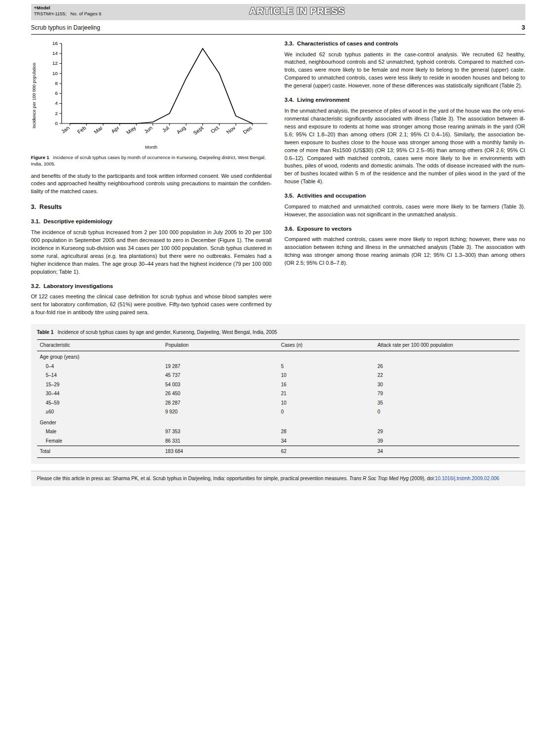+Model
TRSTMH-1155; No. of Pages 6
ARTICLE IN PRESS
Scrub typhus in Darjeeling
3
Incidence per 100 000 population
0 2 4 6 8 10 12 14 16 Jan Feb Mar Apr May Jun Jul Aug Sept Oct Nov Dec
Month
Figure 1 Incidence of scrub typhus cases by month of occurrence in Kurseong, Darjeeling district, West Bengal, India, 2005.
and benefits of the study to the participants and took written informed consent. We used confidential codes and approached healthy neighbourhood controls using precautions to maintain the confidentiality of the matched cases.
3. Results
3.1. Descriptive epidemiology
The incidence of scrub typhus increased from 2 per 100 000 population in July 2005 to 20 per 100 000 population in September 2005 and then decreased to zero in December (Figure 1). The overall incidence in Kurseong sub-division was 34 cases per 100 000 population. Scrub typhus clustered in some rural, agricultural areas (e.g. tea plantations) but there were no outbreaks. Females had a higher incidence than males. The age group 30–44 years had the highest incidence (79 per 100 000 population; Table 1).
3.2. Laboratory investigations
Of 122 cases meeting the clinical case definition for scrub typhus and whose blood samples were sent for laboratory confirmation, 62 (51%) were positive. Fifty-two typhoid cases were confirmed by a four-fold rise in antibody titre using paired sera.
3.3. Characteristics of cases and controls
We included 62 scrub typhus patients in the case-control analysis. We recruited 62 healthy, matched, neighbourhood controls and 52 unmatched, typhoid controls. Compared to matched controls, cases were more likely to be female and more likely to belong to the general (upper) caste. Compared to unmatched controls, cases were less likely to reside in wooden houses and belong to the general (upper) caste. However, none of these differences was statistically significant (Table 2).
3.4. Living environment
In the unmatched analysis, the presence of piles of wood in the yard of the house was the only environmental characteristic significantly associated with illness (Table 3). The association between illness and exposure to rodents at home was stronger among those rearing animals in the yard (OR 5.6; 95% CI 1.8–20) than among others (OR 2.1; 95% CI 0.4–16). Similarly, the association between exposure to bushes close to the house was stronger among those with a monthly family income of more than Rs1500 (US$30) (OR 13; 95% CI 2.5–95) than among others (OR 2.6; 95% CI 0.6–12). Compared with matched controls, cases were more likely to live in environments with bushes, piles of wood, rodents and domestic animals. The odds of disease increased with the number of bushes located within 5 m of the residence and the number of piles wood in the yard of the house (Table 4).
3.5. Activities and occupation
Compared to matched and unmatched controls, cases were more likely to be farmers (Table 3). However, the association was not significant in the unmatched analysis.
3.6. Exposure to vectors
Compared with matched controls, cases were more likely to report itching; however, there was no association between itching and illness in the unmatched analysis (Table 3). The association with itching was stronger among those rearing animals (OR 12; 95% CI 1.3–300) than among others (OR 2.5; 95% CI 0.8–7.8).
Table 1 Incidence of scrub typhus cases by age and gender, Kurseong, Darjeeling, West Bengal, India, 2005
| Characteristic | Population | Cases ( n ) | Attack rate per 100 000 population |
| --- | --- | --- | --- |
| Age group (years) |
| 0–4 | 19 287 | 5 | 26 |
| 5–14 | 45 737 | 10 | 22 |
| 15–29 | 54 003 | 16 | 30 |
| 30–44 | 26 450 | 21 | 79 |
| 45–59 | 28 287 | 10 | 35 |
| ≥60 | 9 920 | 0 | 0 |
| Gender |
| Male | 97 353 | 28 | 29 |
| Female | 86 331 | 34 | 39 |
| Total | 183 684 | 62 | 34 |
Please cite this article in press as: Sharma PK, et al. Scrub typhus in Darjeeling, India: opportunities for simple, practical prevention measures. Trans R Soc Trop Med Hyg (2009), doi:10.1016/j.trstmh.2009.02.006